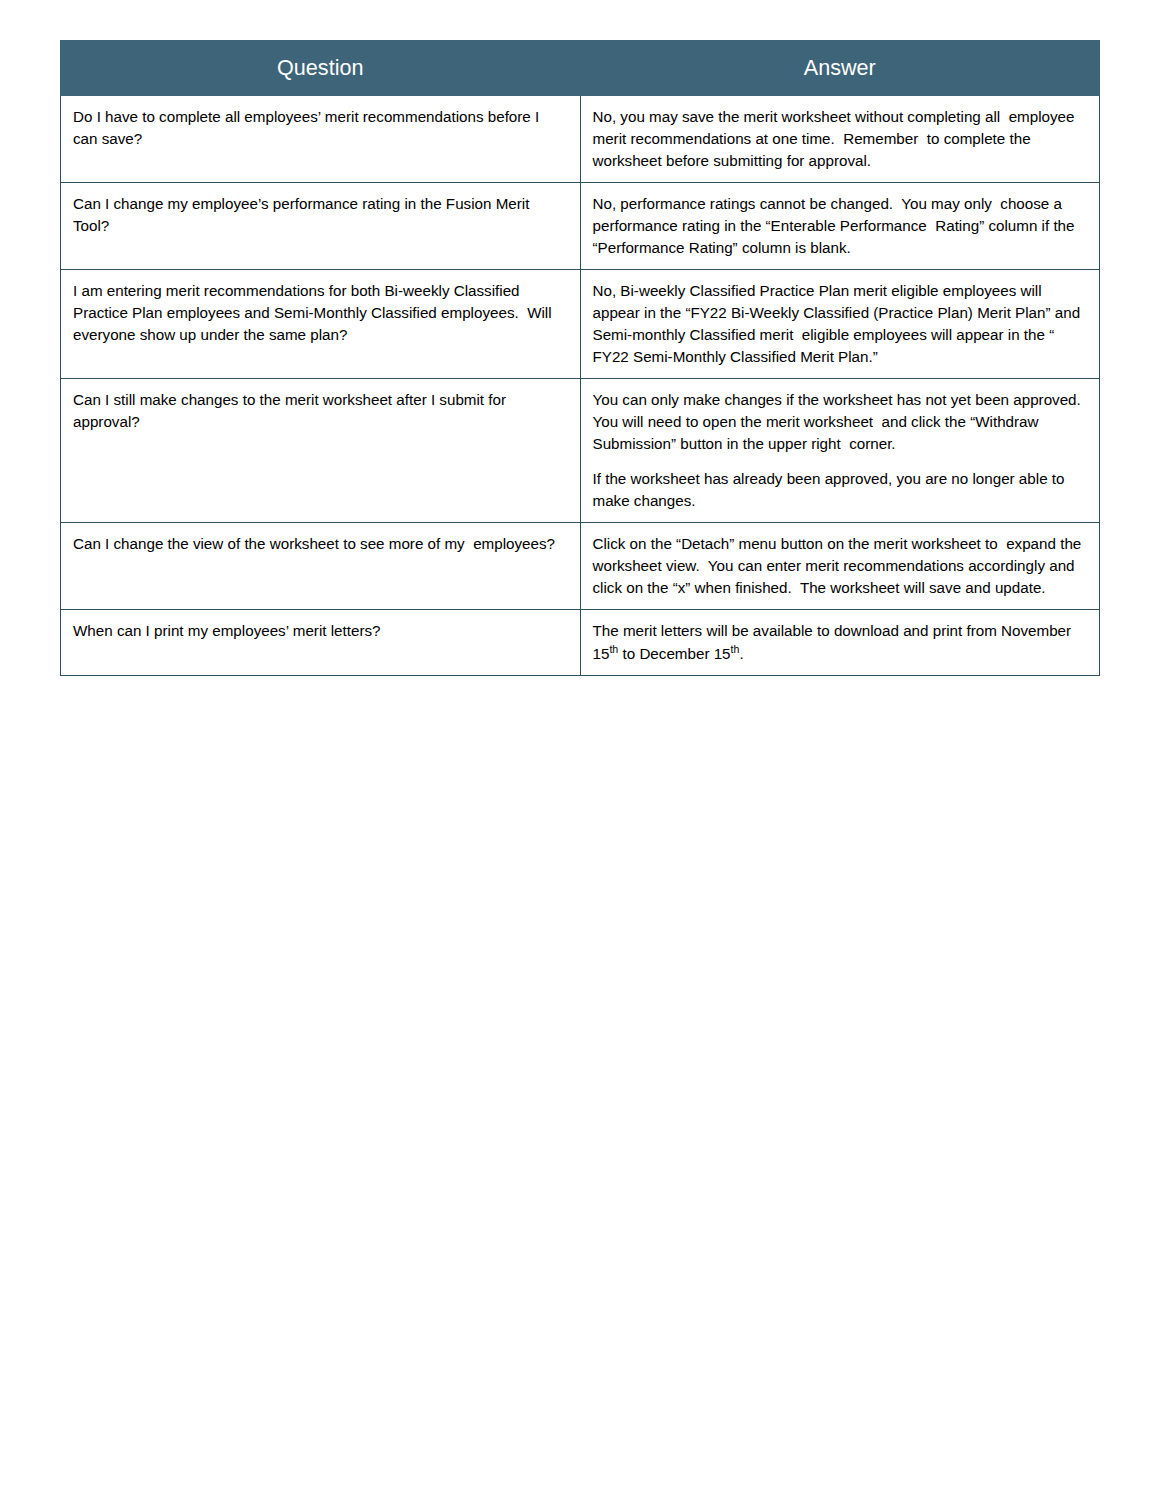| Question | Answer |
| --- | --- |
| Do I have to complete all employees’ merit recommendations before I can save? | No, you may save the merit worksheet without completing all employee merit recommendations at one time. Remember to complete the worksheet before submitting for approval. |
| Can I change my employee’s performance rating in the Fusion Merit Tool? | No, performance ratings cannot be changed. You may only choose a performance rating in the “Enterable Performance Rating” column if the “Performance Rating” column is blank. |
| I am entering merit recommendations for both Bi-weekly Classified Practice Plan employees and Semi-Monthly Classified employees. Will everyone show up under the same plan? | No, Bi-weekly Classified Practice Plan merit eligible employees will appear in the “FY22 Bi-Weekly Classified (Practice Plan) Merit Plan” and Semi-monthly Classified merit eligible employees will appear in the “ FY22 Semi-Monthly Classified Merit Plan.” |
| Can I still make changes to the merit worksheet after I submit for approval? | You can only make changes if the worksheet has not yet been approved. You will need to open the merit worksheet and click the “Withdraw Submission” button in the upper right corner. If the worksheet has already been approved, you are no longer able to make changes. |
| Can I change the view of the worksheet to see more of my employees? | Click on the “Detach” menu button on the merit worksheet to expand the worksheet view. You can enter merit recommendations accordingly and click on the “x” when finished. The worksheet will save and update. |
| When can I print my employees’ merit letters? | The merit letters will be available to download and print from November 15 th to December 15 th . |